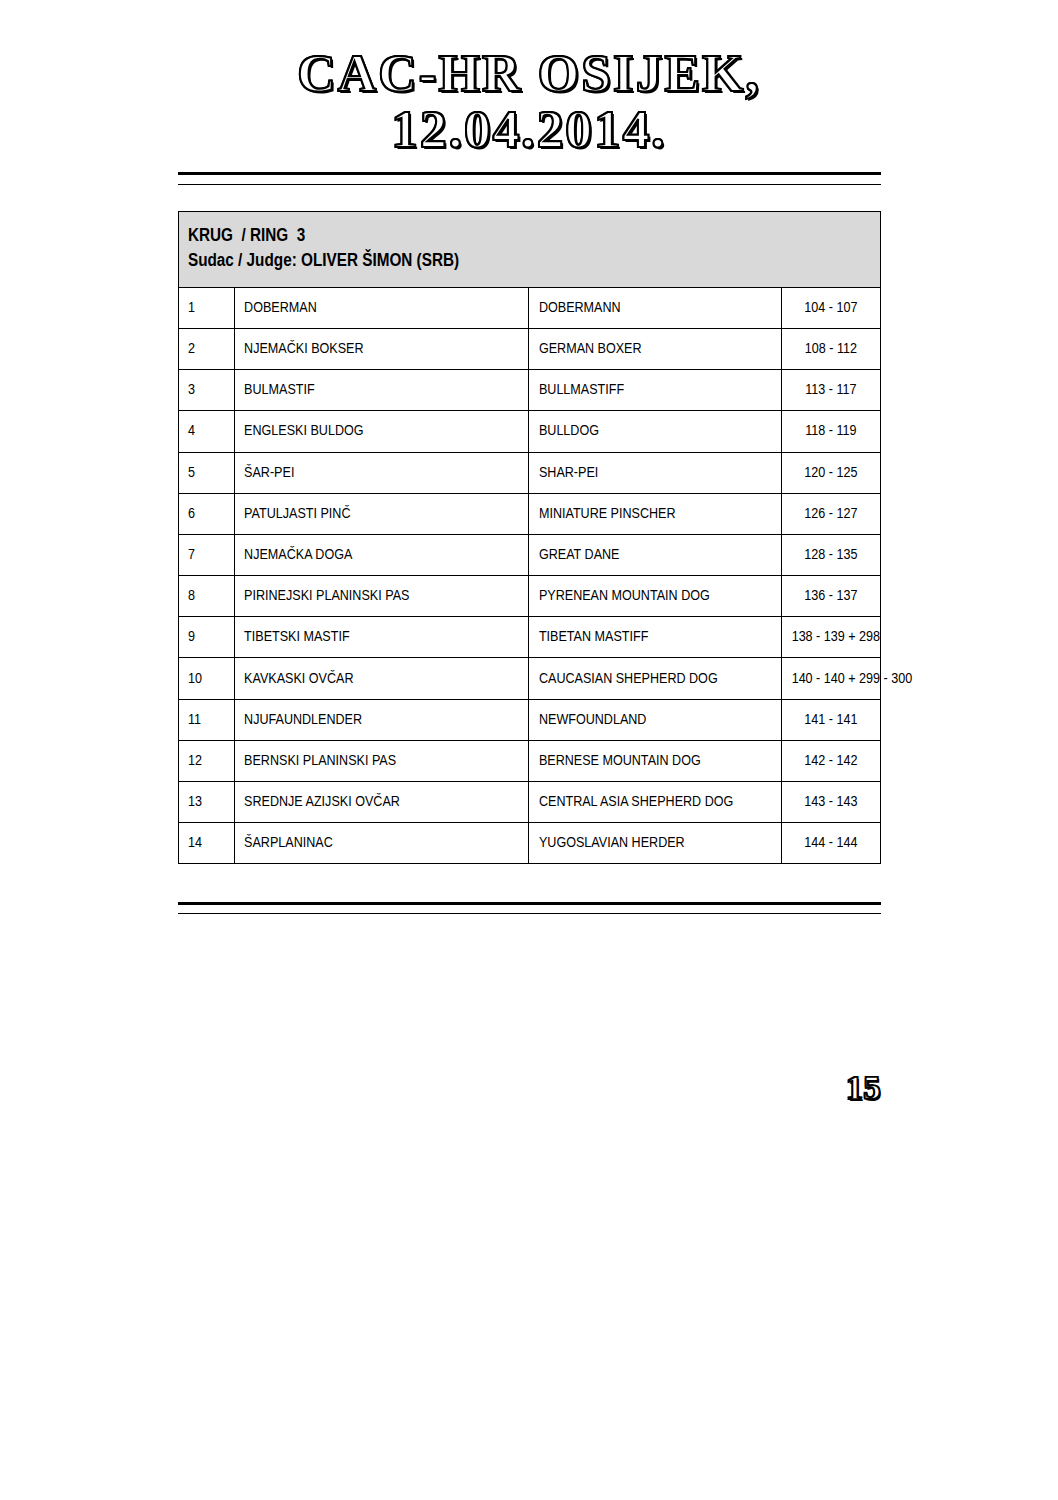CAC-HR OSIJEK, 12.04.2014.
| KRUG / RING 3 Sudac / Judge: OLIVER ŠIMON (SRB) |
| 1 | DOBERMAN | DOBERMANN | 104 - 107 |
| 2 | NJEMAČKI BOKSER | GERMAN BOXER | 108 - 112 |
| 3 | BULMASTIF | BULLMASTIFF | 113 - 117 |
| 4 | ENGLESKI BULDOG | BULLDOG | 118 - 119 |
| 5 | ŠAR-PEI | SHAR-PEI | 120 - 125 |
| 6 | PATULJASTI PINČ | MINIATURE PINSCHER | 126 - 127 |
| 7 | NJEMAČKA DOGA | GREAT DANE | 128 - 135 |
| 8 | PIRINEJSKI PLANINSKI PAS | PYRENEAN MOUNTAIN DOG | 136 - 137 |
| 9 | TIBETSKI MASTIF | TIBETAN MASTIFF | 138 - 139 + 298 |
| 10 | KAVKASKI OVČAR | CAUCASIAN SHEPHERD DOG | 140 - 140 + 299 - 300 |
| 11 | NJUFAUNDLENDER | NEWFOUNDLAND | 141 - 141 |
| 12 | BERNSKI PLANINSKI PAS | BERNESE MOUNTAIN DOG | 142 - 142 |
| 13 | SREDNJE AZIJSKI OVČAR | CENTRAL ASIA SHEPHERD DOG | 143 - 143 |
| 14 | ŠARPLANINAC | YUGOSLAVIAN HERDER | 144 - 144 |
15